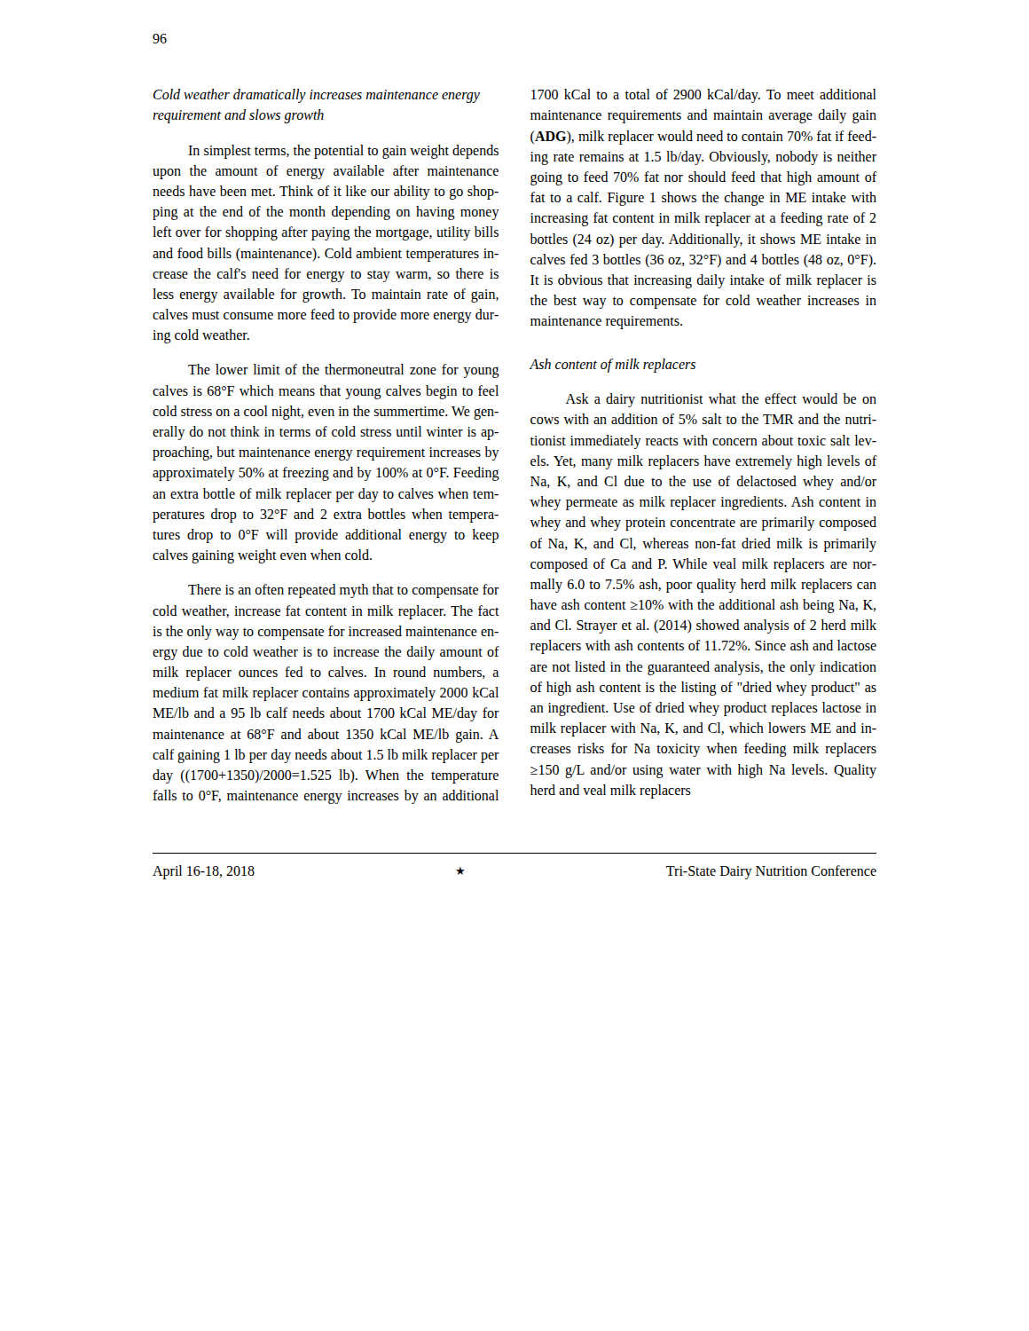96
Cold weather dramatically increases maintenance energy requirement and slows growth
In simplest terms, the potential to gain weight depends upon the amount of energy available after maintenance needs have been met. Think of it like our ability to go shopping at the end of the month depending on having money left over for shopping after paying the mortgage, utility bills and food bills (maintenance). Cold ambient temperatures increase the calf's need for energy to stay warm, so there is less energy available for growth. To maintain rate of gain, calves must consume more feed to provide more energy during cold weather.
The lower limit of the thermoneutral zone for young calves is 68°F which means that young calves begin to feel cold stress on a cool night, even in the summertime. We generally do not think in terms of cold stress until winter is approaching, but maintenance energy requirement increases by approximately 50% at freezing and by 100% at 0°F. Feeding an extra bottle of milk replacer per day to calves when temperatures drop to 32°F and 2 extra bottles when temperatures drop to 0°F will provide additional energy to keep calves gaining weight even when cold.
There is an often repeated myth that to compensate for cold weather, increase fat content in milk replacer. The fact is the only way to compensate for increased maintenance energy due to cold weather is to increase the daily amount of milk replacer ounces fed to calves. In round numbers, a medium fat milk replacer contains approximately 2000 kCal ME/lb and a 95 lb calf needs about 1700 kCal ME/day for maintenance at 68°F and about 1350 kCal ME/lb gain. A calf gaining 1 lb per day needs about 1.5 lb milk replacer per day ((1700+1350)/2000=1.525 lb). When the temperature falls to 0°F, maintenance energy increases by an additional 1700 kCal to a total of 2900 kCal/day. To meet additional maintenance requirements and maintain average daily gain (ADG), milk replacer would need to contain 70% fat if feeding rate remains at 1.5 lb/day. Obviously, nobody is neither going to feed 70% fat nor should feed that high amount of fat to a calf. Figure 1 shows the change in ME intake with increasing fat content in milk replacer at a feeding rate of 2 bottles (24 oz) per day. Additionally, it shows ME intake in calves fed 3 bottles (36 oz, 32°F) and 4 bottles (48 oz, 0°F). It is obvious that increasing daily intake of milk replacer is the best way to compensate for cold weather increases in maintenance requirements.
Ash content of milk replacers
Ask a dairy nutritionist what the effect would be on cows with an addition of 5% salt to the TMR and the nutritionist immediately reacts with concern about toxic salt levels. Yet, many milk replacers have extremely high levels of Na, K, and Cl due to the use of delactosed whey and/or whey permeate as milk replacer ingredients. Ash content in whey and whey protein concentrate are primarily composed of Na, K, and Cl, whereas non-fat dried milk is primarily composed of Ca and P. While veal milk replacers are normally 6.0 to 7.5% ash, poor quality herd milk replacers can have ash content ≥10% with the additional ash being Na, K, and Cl. Strayer et al. (2014) showed analysis of 2 herd milk replacers with ash contents of 11.72%. Since ash and lactose are not listed in the guaranteed analysis, the only indication of high ash content is the listing of "dried whey product" as an ingredient. Use of dried whey product replaces lactose in milk replacer with Na, K, and Cl, which lowers ME and increases risks for Na toxicity when feeding milk replacers ≥150 g/L and/or using water with high Na levels. Quality herd and veal milk replacers
April 16-18, 2018 ★ Tri-State Dairy Nutrition Conference